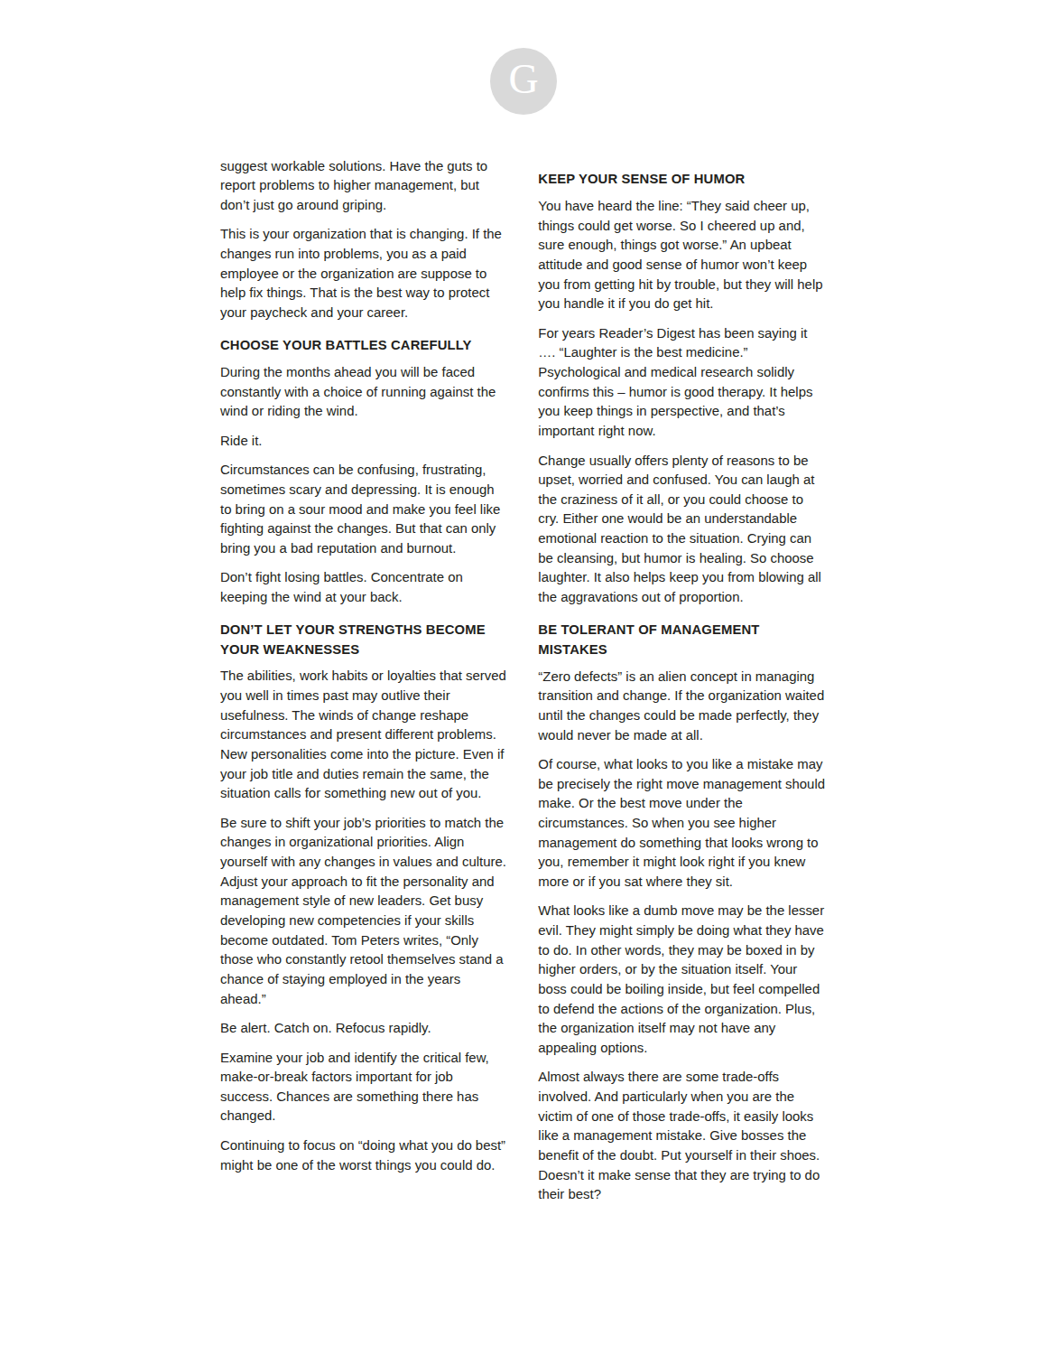G
suggest workable solutions. Have the guts to report problems to higher management, but don’t just go around griping.
This is your organization that is changing. If the changes run into problems, you as a paid employee or the organization are suppose to help fix things. That is the best way to protect your paycheck and your career.
Choose Your Battles Carefully
During the months ahead you will be faced constantly with a choice of running against the wind or riding the wind.
Ride it.
Circumstances can be confusing, frustrating, sometimes scary and depressing. It is enough to bring on a sour mood and make you feel like fighting against the changes. But that can only bring you a bad reputation and burnout.
Don’t fight losing battles. Concentrate on keeping the wind at your back.
Don’t Let Your Strengths Become Your Weaknesses
The abilities, work habits or loyalties that served you well in times past may outlive their usefulness. The winds of change reshape circumstances and present different problems. New personalities come into the picture. Even if your job title and duties remain the same, the situation calls for something new out of you.
Be sure to shift your job’s priorities to match the changes in organizational priorities. Align yourself with any changes in values and culture. Adjust your approach to fit the personality and management style of new leaders. Get busy developing new competencies if your skills become outdated. Tom Peters writes, “Only those who constantly retool themselves stand a chance of staying employed in the years ahead.”
Be alert. Catch on. Refocus rapidly.
Examine your job and identify the critical few, make-or-break factors important for job success. Chances are something there has changed.
Continuing to focus on “doing what you do best” might be one of the worst things you could do.
Keep Your Sense of Humor
You have heard the line: “They said cheer up, things could get worse. So I cheered up and, sure enough, things got worse.” An upbeat attitude and good sense of humor won’t keep you from getting hit by trouble, but they will help you handle it if you do get hit.
For years Reader’s Digest has been saying it …. “Laughter is the best medicine.” Psychological and medical research solidly confirms this – humor is good therapy. It helps you keep things in perspective, and that’s important right now.
Change usually offers plenty of reasons to be upset, worried and confused. You can laugh at the craziness of it all, or you could choose to cry. Either one would be an understandable emotional reaction to the situation. Crying can be cleansing, but humor is healing. So choose laughter. It also helps keep you from blowing all the aggravations out of proportion.
Be Tolerant of Management Mistakes
“Zero defects” is an alien concept in managing transition and change. If the organization waited until the changes could be made perfectly, they would never be made at all.
Of course, what looks to you like a mistake may be precisely the right move management should make. Or the best move under the circumstances. So when you see higher management do something that looks wrong to you, remember it might look right if you knew more or if you sat where they sit.
What looks like a dumb move may be the lesser evil. They might simply be doing what they have to do. In other words, they may be boxed in by higher orders, or by the situation itself. Your boss could be boiling inside, but feel compelled to defend the actions of the organization. Plus, the organization itself may not have any appealing options.
Almost always there are some trade-offs involved. And particularly when you are the victim of one of those trade-offs, it easily looks like a management mistake. Give bosses the benefit of the doubt. Put yourself in their shoes. Doesn’t it make sense that they are trying to do their best?